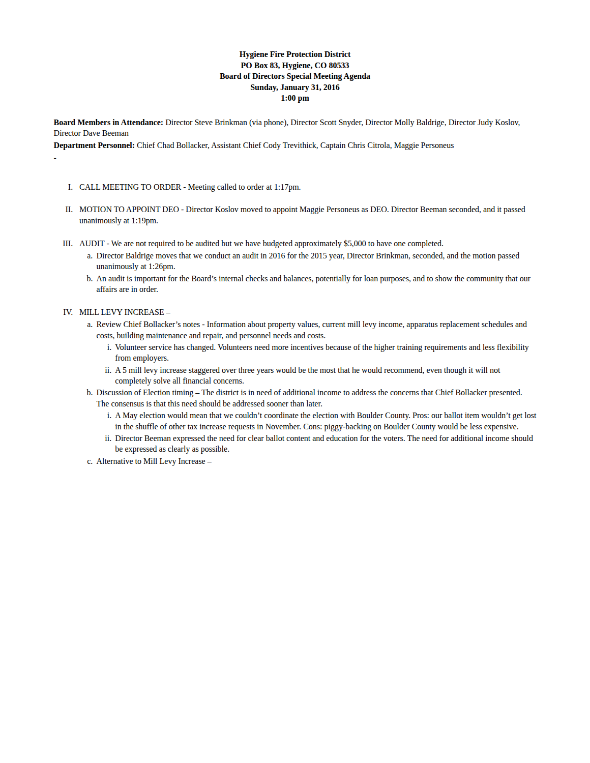Hygiene Fire Protection District
PO Box 83, Hygiene, CO 80533
Board of Directors Special Meeting Agenda
Sunday, January 31, 2016
1:00 pm
Board Members in Attendance: Director Steve Brinkman (via phone), Director Scott Snyder, Director Molly Baldrige, Director Judy Koslov, Director Dave Beeman
Department Personnel: Chief Chad Bollacker, Assistant Chief Cody Trevithick, Captain Chris Citrola, Maggie Personeus
-
CALL MEETING TO ORDER - Meeting called to order at 1:17pm.
MOTION TO APPOINT DEO - Director Koslov moved to appoint Maggie Personeus as DEO. Director Beeman seconded, and it passed unanimously at 1:19pm.
AUDIT - We are not required to be audited but we have budgeted approximately $5,000 to have one completed.
Director Baldrige moves that we conduct an audit in 2016 for the 2015 year, Director Brinkman, seconded, and the motion passed unanimously at 1:26pm.
An audit is important for the Board’s internal checks and balances, potentially for loan purposes, and to show the community that our affairs are in order.
MILL LEVY INCREASE –
Review Chief Bollacker’s notes - Information about property values, current mill levy income, apparatus replacement schedules and costs, building maintenance and repair, and personnel needs and costs.
Volunteer service has changed. Volunteers need more incentives because of the higher training requirements and less flexibility from employers.
A 5 mill levy increase staggered over three years would be the most that he would recommend, even though it will not completely solve all financial concerns.
Discussion of Election timing – The district is in need of additional income to address the concerns that Chief Bollacker presented. The consensus is that this need should be addressed sooner than later.
A May election would mean that we couldn’t coordinate the election with Boulder County. Pros: our ballot item wouldn’t get lost in the shuffle of other tax increase requests in November. Cons: piggy-backing on Boulder County would be less expensive.
Director Beeman expressed the need for clear ballot content and education for the voters. The need for additional income should be expressed as clearly as possible.
Alternative to Mill Levy Increase –